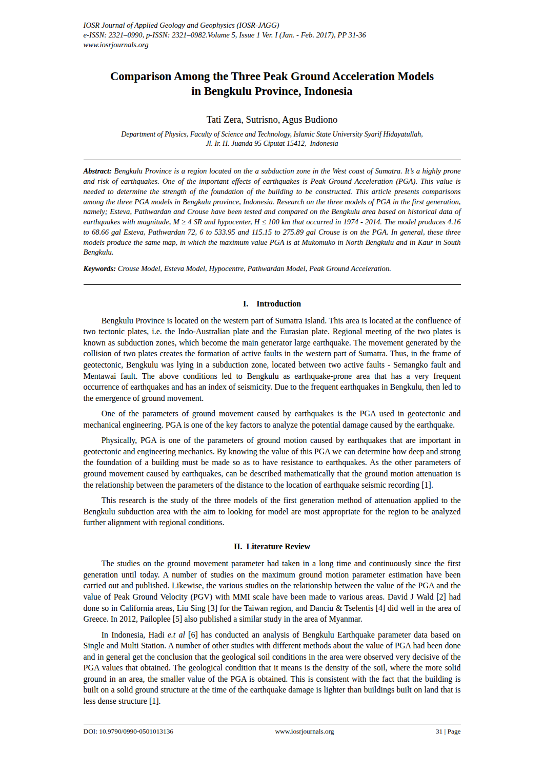IOSR Journal of Applied Geology and Geophysics (IOSR-JAGG)
e-ISSN: 2321–0990, p-ISSN: 2321–0982.Volume 5, Issue 1 Ver. I (Jan. - Feb. 2017), PP 31-36
www.iosrjournals.org
Comparison Among the Three Peak Ground Acceleration Models
in Bengkulu Province, Indonesia
Tati Zera, Sutrisno, Agus Budiono
Department of Physics, Faculty of Science and Technology, Islamic State University Syarif Hidayatullah,
Jl. Ir. H. Juanda 95 Ciputat 15412, Indonesia
Abstract: Bengkulu Province is a region located on the a subduction zone in the West coast of Sumatra. It’s a highly prone and risk of earthquakes. One of the important effects of earthquakes is Peak Ground Acceleration (PGA). This value is needed to determine the strength of the foundation of the building to be constructed. This article presents comparisons among the three PGA models in Bengkulu province, Indonesia. Research on the three models of PGA in the first generation, namely; Esteva, Pathwardan and Crouse have been tested and compared on the Bengkulu area based on historical data of earthquakes with magnitude, M ≥ 4 SR and hypocenter, H ≤ 100 km that occurred in 1974 - 2014. The model produces 4.16 to 68.66 gal Esteva, Pathwardan 72, 6 to 533.95 and 115.15 to 275.89 gal Crouse is on the PGA. In general, these three models produce the same map, in which the maximum value PGA is at Mukomuko in North Bengkulu and in Kaur in South Bengkulu.
Keywords: Crouse Model, Esteva Model, Hypocentre, Pathwardan Model, Peak Ground Acceleration.
I. Introduction
Bengkulu Province is located on the western part of Sumatra Island. This area is located at the confluence of two tectonic plates, i.e. the Indo-Australian plate and the Eurasian plate. Regional meeting of the two plates is known as subduction zones, which become the main generator large earthquake. The movement generated by the collision of two plates creates the formation of active faults in the western part of Sumatra. Thus, in the frame of geotectonic, Bengkulu was lying in a subduction zone, located between two active faults - Semangko fault and Mentawai fault. The above conditions led to Bengkulu as earthquake-prone area that has a very frequent occurrence of earthquakes and has an index of seismicity. Due to the frequent earthquakes in Bengkulu, then led to the emergence of ground movement.
One of the parameters of ground movement caused by earthquakes is the PGA used in geotectonic and mechanical engineering. PGA is one of the key factors to analyze the potential damage caused by the earthquake.
Physically, PGA is one of the parameters of ground motion caused by earthquakes that are important in geotectonic and engineering mechanics. By knowing the value of this PGA we can determine how deep and strong the foundation of a building must be made so as to have resistance to earthquakes. As the other parameters of ground movement caused by earthquakes, can be described mathematically that the ground motion attenuation is the relationship between the parameters of the distance to the location of earthquake seismic recording [1].
This research is the study of the three models of the first generation method of attenuation applied to the Bengkulu subduction area with the aim to looking for model are most appropriate for the region to be analyzed further alignment with regional conditions.
II. Literature Review
The studies on the ground movement parameter had taken in a long time and continuously since the first generation until today. A number of studies on the maximum ground motion parameter estimation have been carried out and published. Likewise, the various studies on the relationship between the value of the PGA and the value of Peak Ground Velocity (PGV) with MMI scale have been made to various areas. David J Wald [2] had done so in California areas, Liu Sing [3] for the Taiwan region, and Danciu & Tselentis [4] did well in the area of Greece. In 2012, Pailoplee [5] also published a similar study in the area of Myanmar.
In Indonesia, Hadi e.t al [6] has conducted an analysis of Bengkulu Earthquake parameter data based on Single and Multi Station. A number of other studies with different methods about the value of PGA had been done and in general get the conclusion that the geological soil conditions in the area were observed very decisive of the PGA values that obtained. The geological condition that it means is the density of the soil, where the more solid ground in an area, the smaller value of the PGA is obtained. This is consistent with the fact that the building is built on a solid ground structure at the time of the earthquake damage is lighter than buildings built on land that is less dense structure [1].
DOI: 10.9790/0990-0501013136 www.iosrjournals.org 31 | Page